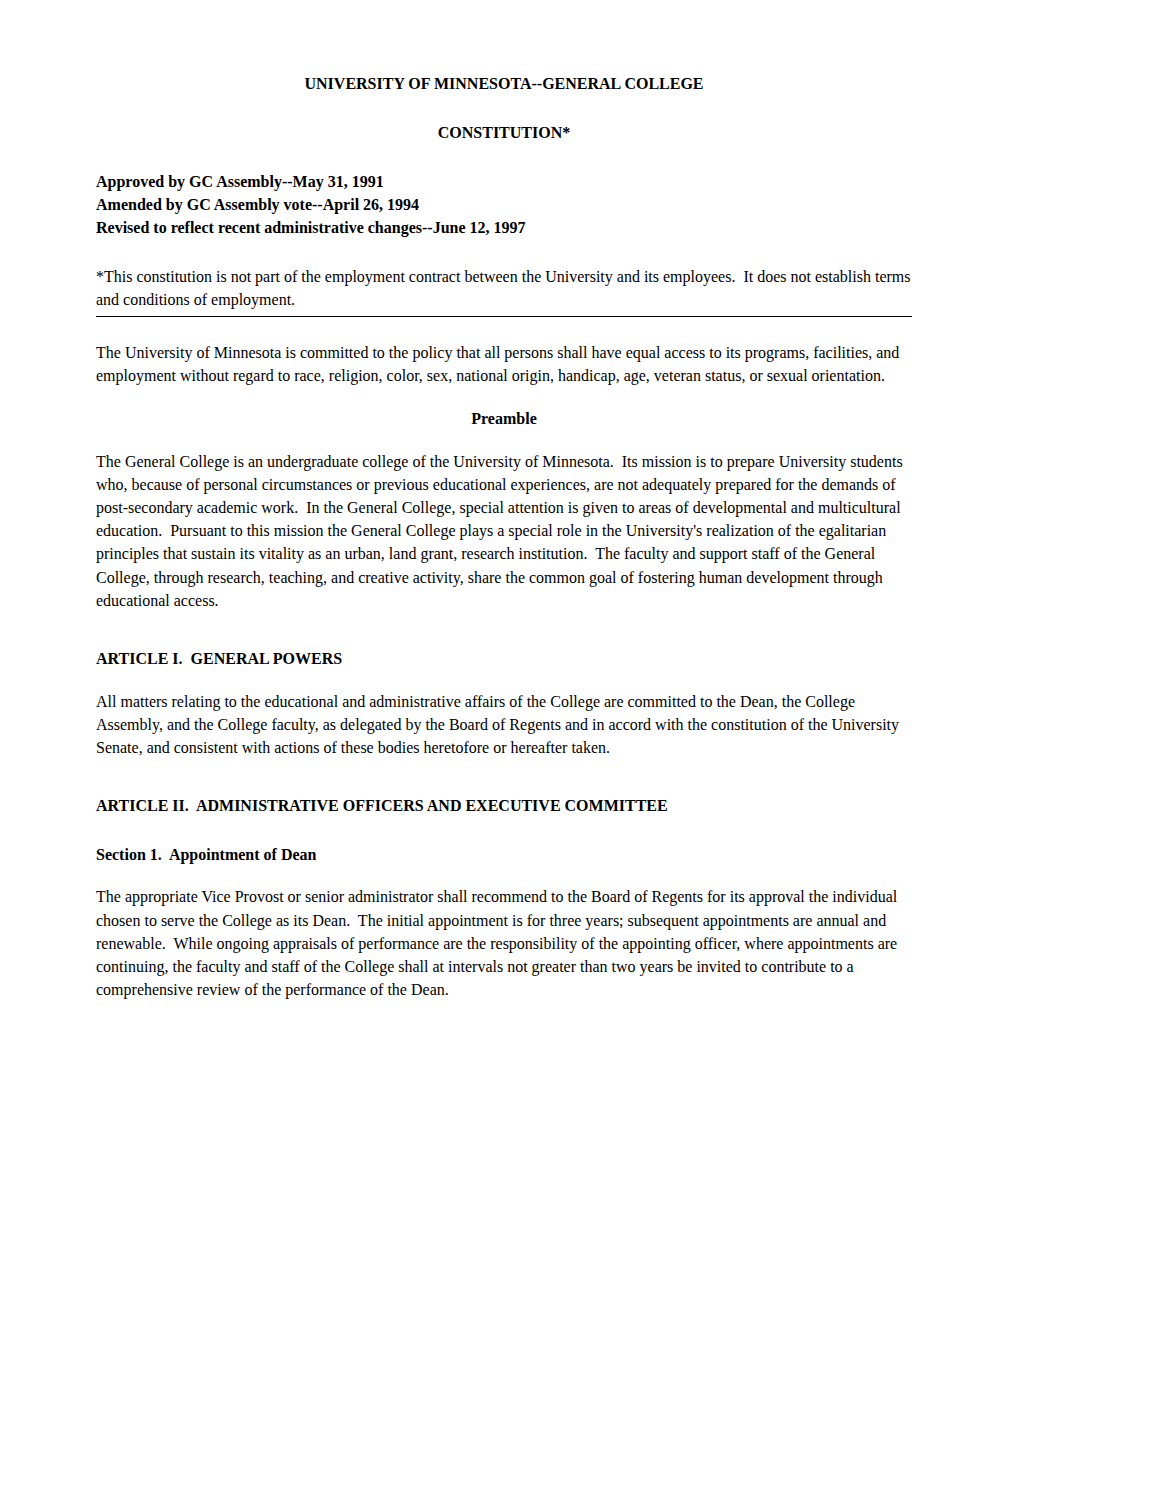UNIVERSITY OF MINNESOTA--GENERAL COLLEGE
CONSTITUTION*
Approved by GC Assembly--May 31, 1991
Amended by GC Assembly vote--April 26, 1994
Revised to reflect recent administrative changes--June 12, 1997
*This constitution is not part of the employment contract between the University and its employees. It does not establish terms and conditions of employment.
The University of Minnesota is committed to the policy that all persons shall have equal access to its programs, facilities, and employment without regard to race, religion, color, sex, national origin, handicap, age, veteran status, or sexual orientation.
Preamble
The General College is an undergraduate college of the University of Minnesota. Its mission is to prepare University students who, because of personal circumstances or previous educational experiences, are not adequately prepared for the demands of post-secondary academic work. In the General College, special attention is given to areas of developmental and multicultural education. Pursuant to this mission the General College plays a special role in the University's realization of the egalitarian principles that sustain its vitality as an urban, land grant, research institution. The faculty and support staff of the General College, through research, teaching, and creative activity, share the common goal of fostering human development through educational access.
ARTICLE I. GENERAL POWERS
All matters relating to the educational and administrative affairs of the College are committed to the Dean, the College Assembly, and the College faculty, as delegated by the Board of Regents and in accord with the constitution of the University Senate, and consistent with actions of these bodies heretofore or hereafter taken.
ARTICLE II. ADMINISTRATIVE OFFICERS AND EXECUTIVE COMMITTEE
Section 1. Appointment of Dean
The appropriate Vice Provost or senior administrator shall recommend to the Board of Regents for its approval the individual chosen to serve the College as its Dean. The initial appointment is for three years; subsequent appointments are annual and renewable. While ongoing appraisals of performance are the responsibility of the appointing officer, where appointments are continuing, the faculty and staff of the College shall at intervals not greater than two years be invited to contribute to a comprehensive review of the performance of the Dean.